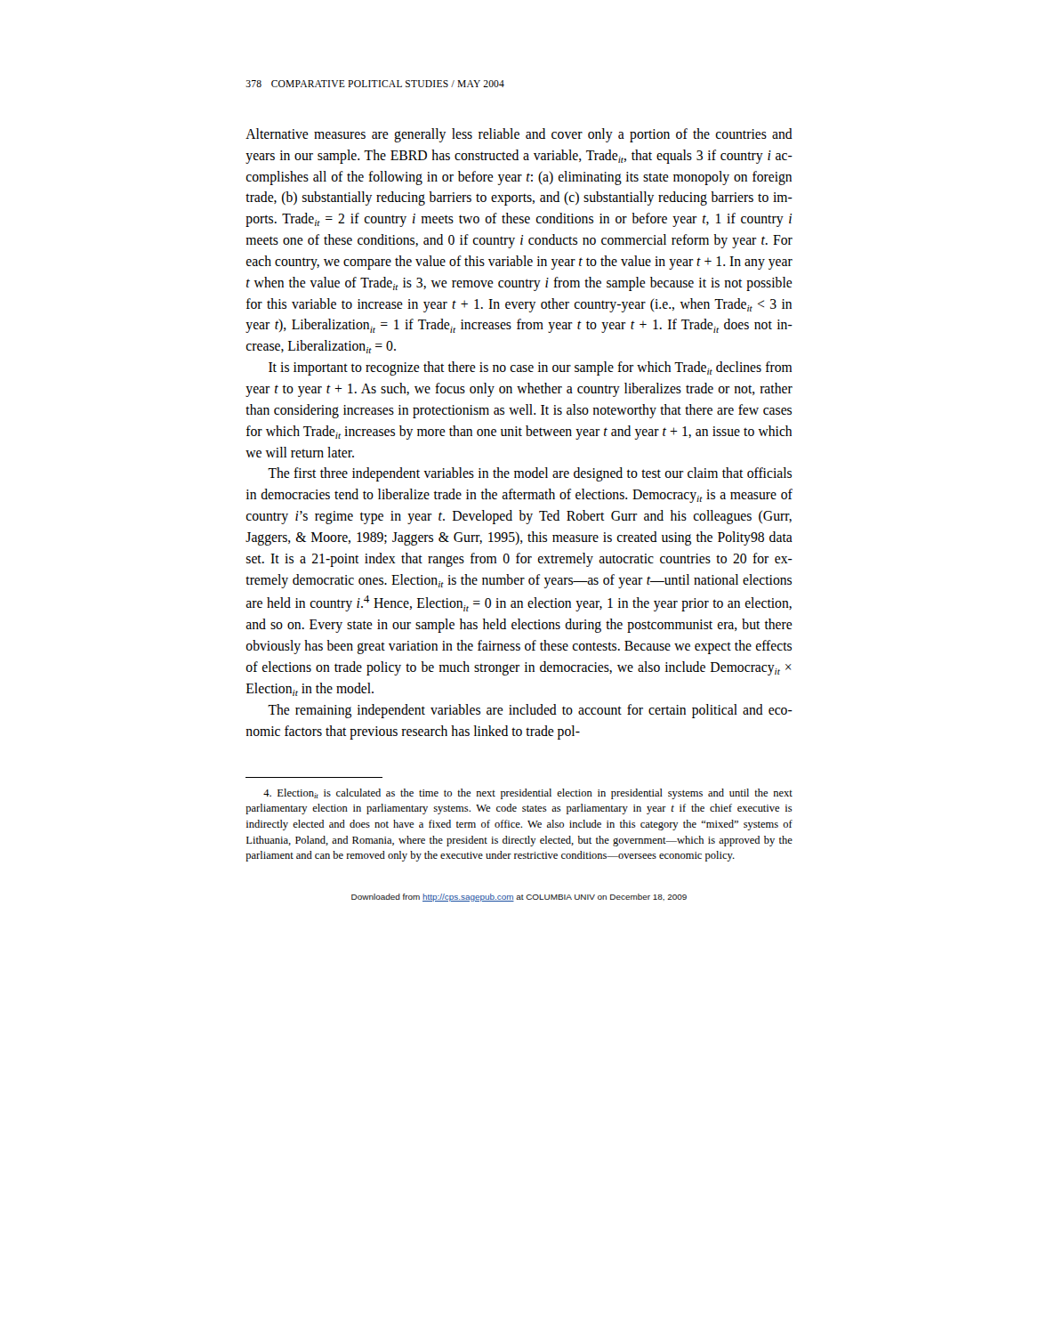378 Comparative Political Studies / May 2004
Alternative measures are generally less reliable and cover only a portion of the countries and years in our sample. The EBRD has constructed a variable, Tradeit, that equals 3 if country i accomplishes all of the following in or before year t: (a) eliminating its state monopoly on foreign trade, (b) substantially reducing barriers to exports, and (c) substantially reducing barriers to imports. Tradeit = 2 if country i meets two of these conditions in or before year t, 1 if country i meets one of these conditions, and 0 if country i conducts no commercial reform by year t. For each country, we compare the value of this variable in year t to the value in year t + 1. In any year t when the value of Tradeit is 3, we remove country i from the sample because it is not possible for this variable to increase in year t + 1. In every other country-year (i.e., when Tradeit < 3 in year t), Liberalizationit = 1 if Tradeit increases from year t to year t + 1. If Tradeit does not increase, Liberalizationit = 0.
It is important to recognize that there is no case in our sample for which Tradeit declines from year t to year t + 1. As such, we focus only on whether a country liberalizes trade or not, rather than considering increases in protectionism as well. It is also noteworthy that there are few cases for which Tradeit increases by more than one unit between year t and year t + 1, an issue to which we will return later.
The first three independent variables in the model are designed to test our claim that officials in democracies tend to liberalize trade in the aftermath of elections. Democracyit is a measure of country i’s regime type in year t. Developed by Ted Robert Gurr and his colleagues (Gurr, Jaggers, & Moore, 1989; Jaggers & Gurr, 1995), this measure is created using the Polity98 data set. It is a 21-point index that ranges from 0 for extremely autocratic countries to 20 for extremely democratic ones. Electionit is the number of years—as of year t—until national elections are held in country i.4 Hence, Electionit = 0 in an election year, 1 in the year prior to an election, and so on. Every state in our sample has held elections during the postcommunist era, but there obviously has been great variation in the fairness of these contests. Because we expect the effects of elections on trade policy to be much stronger in democracies, we also include Democracyit × Electionit in the model.
The remaining independent variables are included to account for certain political and economic factors that previous research has linked to trade pol-
4. Electionit is calculated as the time to the next presidential election in presidential systems and until the next parliamentary election in parliamentary systems. We code states as parliamentary in year t if the chief executive is indirectly elected and does not have a fixed term of office. We also include in this category the “mixed” systems of Lithuania, Poland, and Romania, where the president is directly elected, but the government—which is approved by the parliament and can be removed only by the executive under restrictive conditions—oversees economic policy.
Downloaded from http://cps.sagepub.com at COLUMBIA UNIV on December 18, 2009